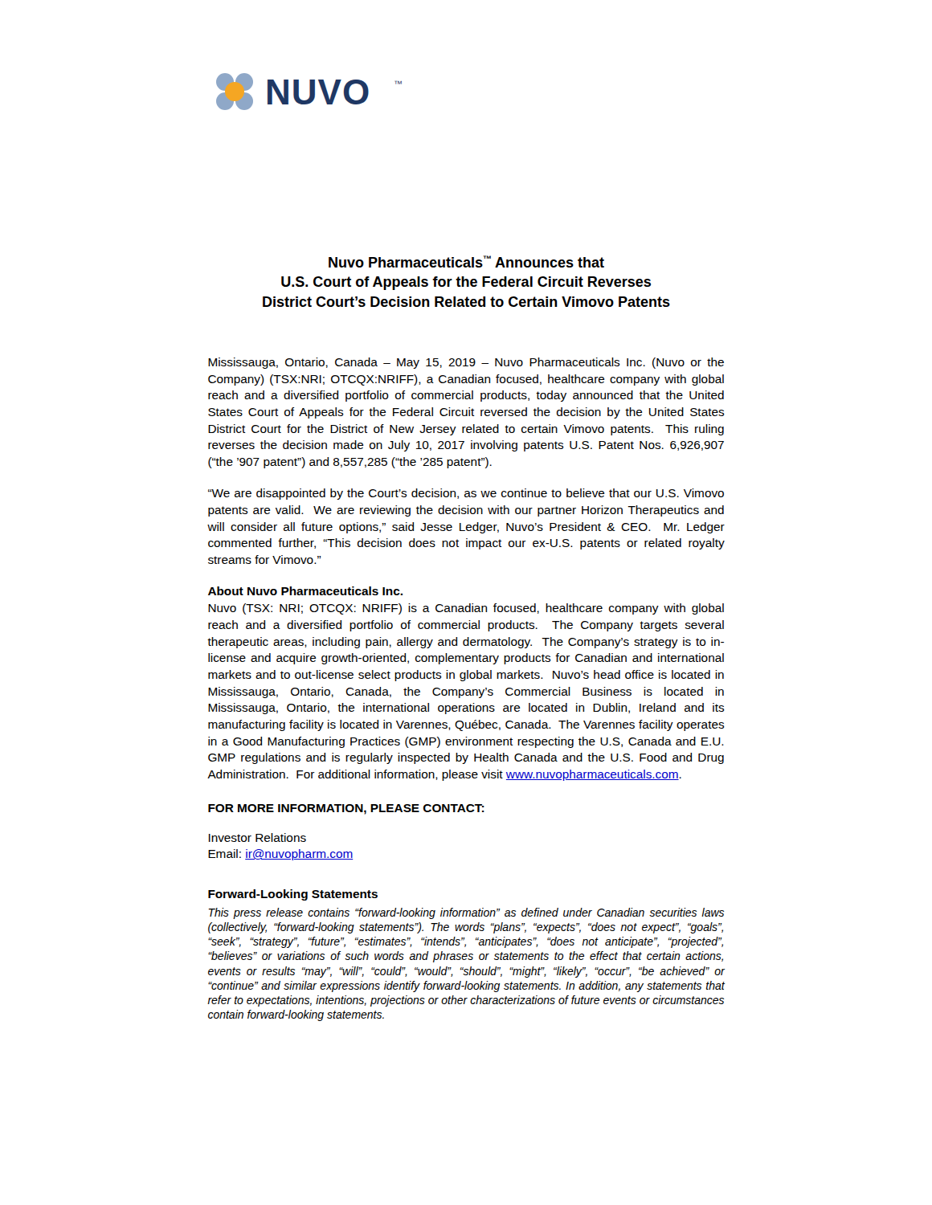NUVO ™
Nuvo Pharmaceuticals™ Announces that
U.S. Court of Appeals for the Federal Circuit Reverses
District Court’s Decision Related to Certain Vimovo Patents
Mississauga, Ontario, Canada – May 15, 2019 – Nuvo Pharmaceuticals Inc. (Nuvo or the Company) (TSX:NRI; OTCQX:NRIFF), a Canadian focused, healthcare company with global reach and a diversified portfolio of commercial products, today announced that the United States Court of Appeals for the Federal Circuit reversed the decision by the United States District Court for the District of New Jersey related to certain Vimovo patents. This ruling reverses the decision made on July 10, 2017 involving patents U.S. Patent Nos. 6,926,907 (“the ’907 patent”) and 8,557,285 (“the ’285 patent”).
“We are disappointed by the Court’s decision, as we continue to believe that our U.S. Vimovo patents are valid. We are reviewing the decision with our partner Horizon Therapeutics and will consider all future options,” said Jesse Ledger, Nuvo’s President & CEO. Mr. Ledger commented further, “This decision does not impact our ex-U.S. patents or related royalty streams for Vimovo.”
About Nuvo Pharmaceuticals Inc.
Nuvo (TSX: NRI; OTCQX: NRIFF) is a Canadian focused, healthcare company with global reach and a diversified portfolio of commercial products. The Company targets several therapeutic areas, including pain, allergy and dermatology. The Company’s strategy is to in-license and acquire growth-oriented, complementary products for Canadian and international markets and to out-license select products in global markets. Nuvo’s head office is located in Mississauga, Ontario, Canada, the Company’s Commercial Business is located in Mississauga, Ontario, the international operations are located in Dublin, Ireland and its manufacturing facility is located in Varennes, Québec, Canada. The Varennes facility operates in a Good Manufacturing Practices (GMP) environment respecting the U.S, Canada and E.U. GMP regulations and is regularly inspected by Health Canada and the U.S. Food and Drug Administration. For additional information, please visit www.nuvopharmaceuticals.com.
FOR MORE INFORMATION, PLEASE CONTACT:
Investor Relations Email: ir@nuvopharm.com
Forward-Looking Statements
This press release contains “forward-looking information” as defined under Canadian securities laws (collectively, “forward-looking statements”). The words “plans”, “expects”, “does not expect”, “goals”, “seek”, “strategy”, “future”, “estimates”, “intends”, “anticipates”, “does not anticipate”, “projected”, “believes” or variations of such words and phrases or statements to the effect that certain actions, events or results “may”, “will”, “could”, “would”, “should”, “might”, “likely”, “occur”, “be achieved” or “continue” and similar expressions identify forward-looking statements. In addition, any statements that refer to expectations, intentions, projections or other characterizations of future events or circumstances contain forward-looking statements.